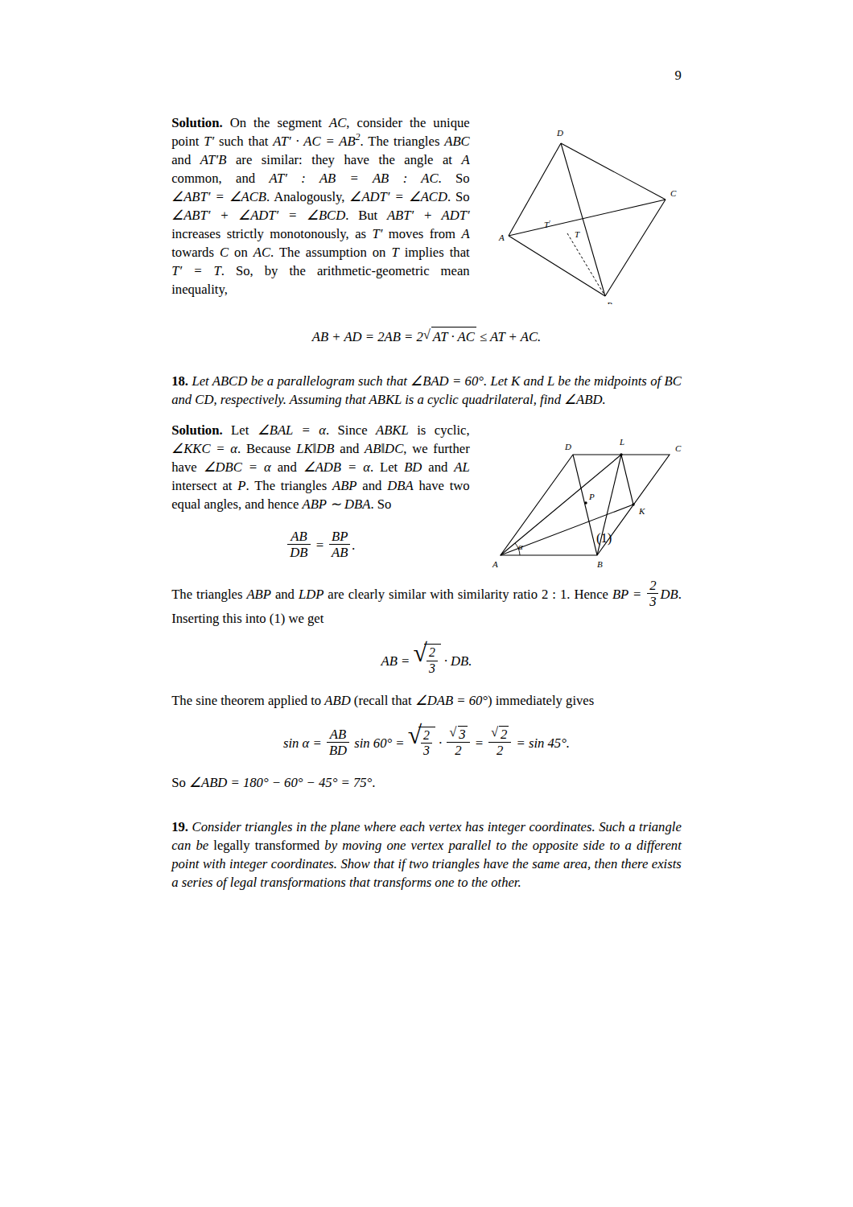9
Points: A (30,150) B (150,225) C (225,105) D (95,35) T (120,155) T' (95,130) A B C D T T′
Solution. On the segment AC, consider the unique point T′ such that AT′ · AC = AB2. The triangles ABC and AT′B are similar: they have the angle at A common, and AT′ : AB = AB : AC. So ∠ABT′ = ∠ACB. Analogously, ∠ADT′ = ∠ACD. So ∠ABT′ + ∠ADT′ = ∠BCD. But ABT′ + ADT′ increases strictly monotonously, as T′ moves from A towards C on AC. The assumption on T implies that T′ = T. So, by the arithmetic-geometric mean inequality,
AB + AD = 2AB = 2AT · AC ≤ AT + AC.
18. Let ABCD be a parallelogram such that ∠BAD = 60°. Let K and L be the midpoints of BC and CD, respectively. Assuming that ABKL is a cyclic quadrilateral, find ∠ABD.
Points: A (20,165) B (140,165) C (230,40) D (110,40) L = midpoint CD = (170,40) K = midpoint BC = (185,102.5) P = intersection of AL and BD A B C D L K P α
Solution. Let ∠BAL = α. Since ABKL is cyclic, ∠KKC = α. Because LK‖DB and AB‖DC, we further have ∠DBC = α and ∠ADB = α. Let BD and AL intersect at P. The triangles ABP and DBA have two equal angles, and hence ABP ∼ DBA. So
AB DB = BP AB. (1)
The triangles ABP and LDP are clearly similar with similarity ratio 2 : 1. Hence BP = 23 DB. Inserting this into (1) we get
AB = 23 · DB.
The sine theorem applied to ABD (recall that ∠DAB = 60°) immediately gives
sin α = AB BD sin 60° = 23 · 32 = 22 = sin 45°.
So ∠ABD = 180° − 60° − 45° = 75°.
19. Consider triangles in the plane where each vertex has integer coordinates. Such a triangle can be legally transformed by moving one vertex parallel to the opposite side to a different point with integer coordinates. Show that if two triangles have the same area, then there exists a series of legal transformations that transforms one to the other.